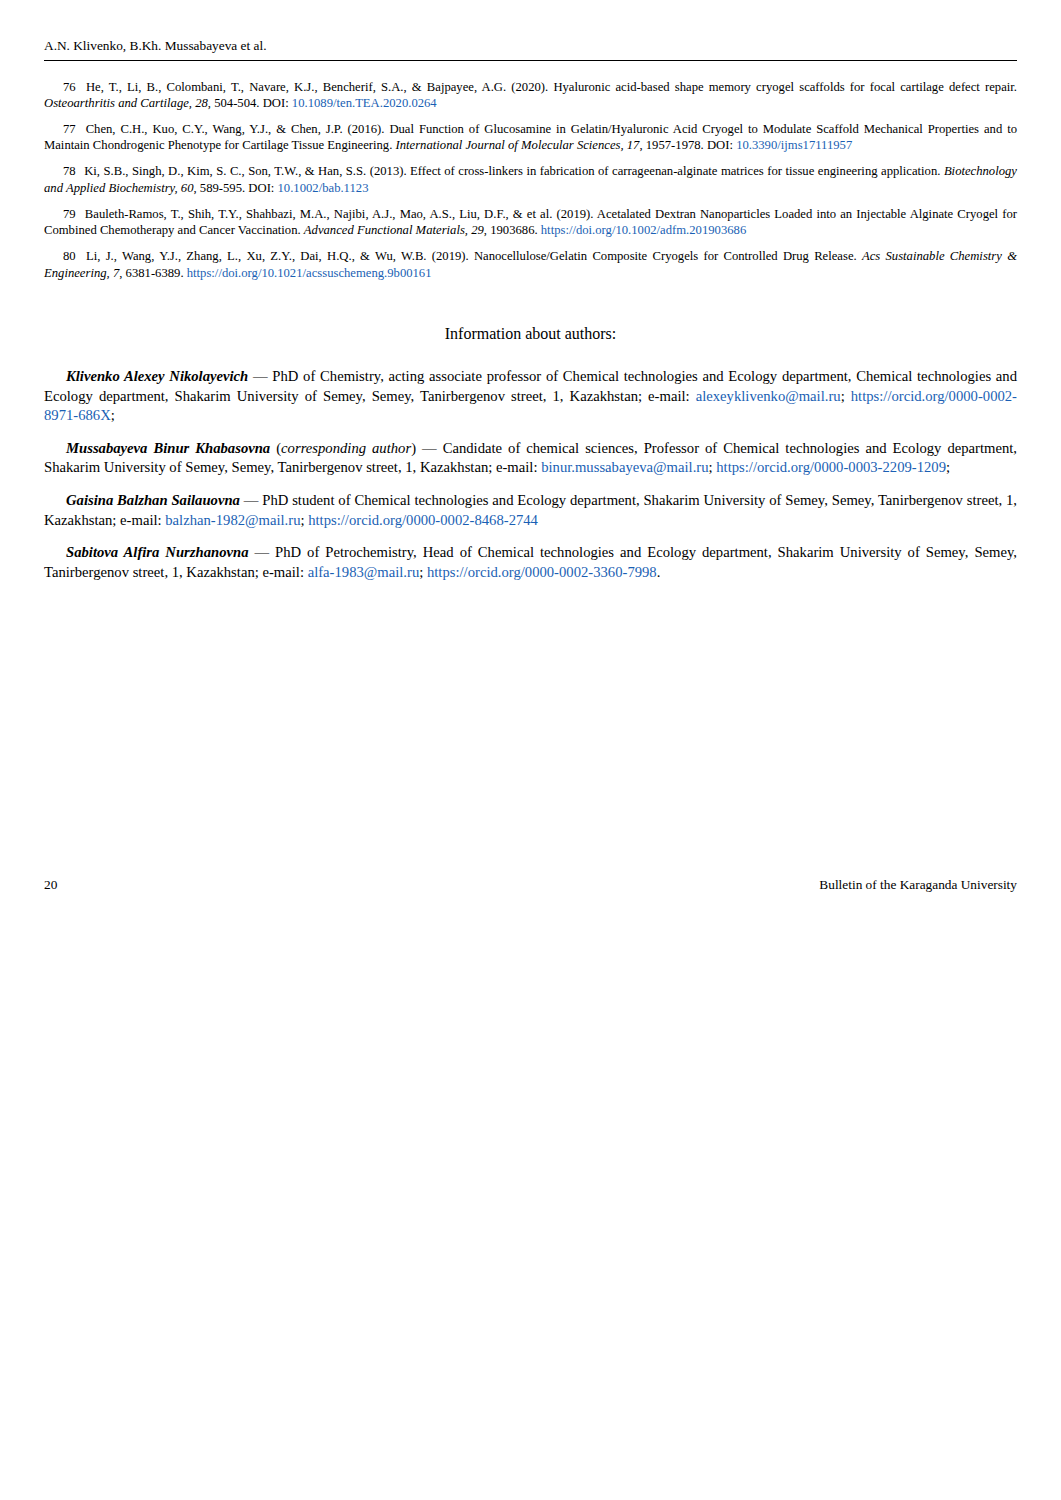A.N. Klivenko, B.Kh. Mussabayeva et al.
76 He, T., Li, B., Colombani, T., Navare, K.J., Bencherif, S.A., & Bajpayee, A.G. (2020). Hyaluronic acid-based shape memory cryogel scaffolds for focal cartilage defect repair. Osteoarthritis and Cartilage, 28, 504-504. DOI: 10.1089/ten.TEA.2020.0264
77 Chen, C.H., Kuo, C.Y., Wang, Y.J., & Chen, J.P. (2016). Dual Function of Glucosamine in Gelatin/Hyaluronic Acid Cryogel to Modulate Scaffold Mechanical Properties and to Maintain Chondrogenic Phenotype for Cartilage Tissue Engineering. International Journal of Molecular Sciences, 17, 1957-1978. DOI: 10.3390/ijms17111957
78 Ki, S.B., Singh, D., Kim, S. C., Son, T.W., & Han, S.S. (2013). Effect of cross-linkers in fabrication of carrageenan-alginate matrices for tissue engineering application. Biotechnology and Applied Biochemistry, 60, 589-595. DOI: 10.1002/bab.1123
79 Bauleth-Ramos, T., Shih, T.Y., Shahbazi, M.A., Najibi, A.J., Mao, A.S., Liu, D.F., & et al. (2019). Acetalated Dextran Nanoparticles Loaded into an Injectable Alginate Cryogel for Combined Chemotherapy and Cancer Vaccination. Advanced Functional Materials, 29, 1903686. https://doi.org/10.1002/adfm.201903686
80 Li, J., Wang, Y.J., Zhang, L., Xu, Z.Y., Dai, H.Q., & Wu, W.B. (2019). Nanocellulose/Gelatin Composite Cryogels for Controlled Drug Release. Acs Sustainable Chemistry & Engineering, 7, 6381-6389. https://doi.org/10.1021/acssuschemeng.9b00161
Information about authors:
Klivenko Alexey Nikolayevich — PhD of Chemistry, acting associate professor of Chemical technologies and Ecology department, Chemical technologies and Ecology department, Shakarim University of Semey, Semey, Tanirbergenov street, 1, Kazakhstan; e-mail: alexeyklivenko@mail.ru; https://orcid.org/0000-0002-8971-686X;
Mussabayeva Binur Khabasovna (corresponding author) — Candidate of chemical sciences, Professor of Chemical technologies and Ecology department, Shakarim University of Semey, Semey, Tanirbergenov street, 1, Kazakhstan; e-mail: binur.mussabayeva@mail.ru; https://orcid.org/0000-0003-2209-1209;
Gaisina Balzhan Sailauovna — PhD student of Chemical technologies and Ecology department, Shakarim University of Semey, Semey, Tanirbergenov street, 1, Kazakhstan; e-mail: balzhan-1982@mail.ru; https://orcid.org/0000-0002-8468-2744
Sabitova Alfira Nurzhanovna — PhD of Petrochemistry, Head of Chemical technologies and Ecology department, Shakarim University of Semey, Semey, Tanirbergenov street, 1, Kazakhstan; e-mail: alfa-1983@mail.ru; https://orcid.org/0000-0002-3360-7998.
20 Bulletin of the Karaganda University